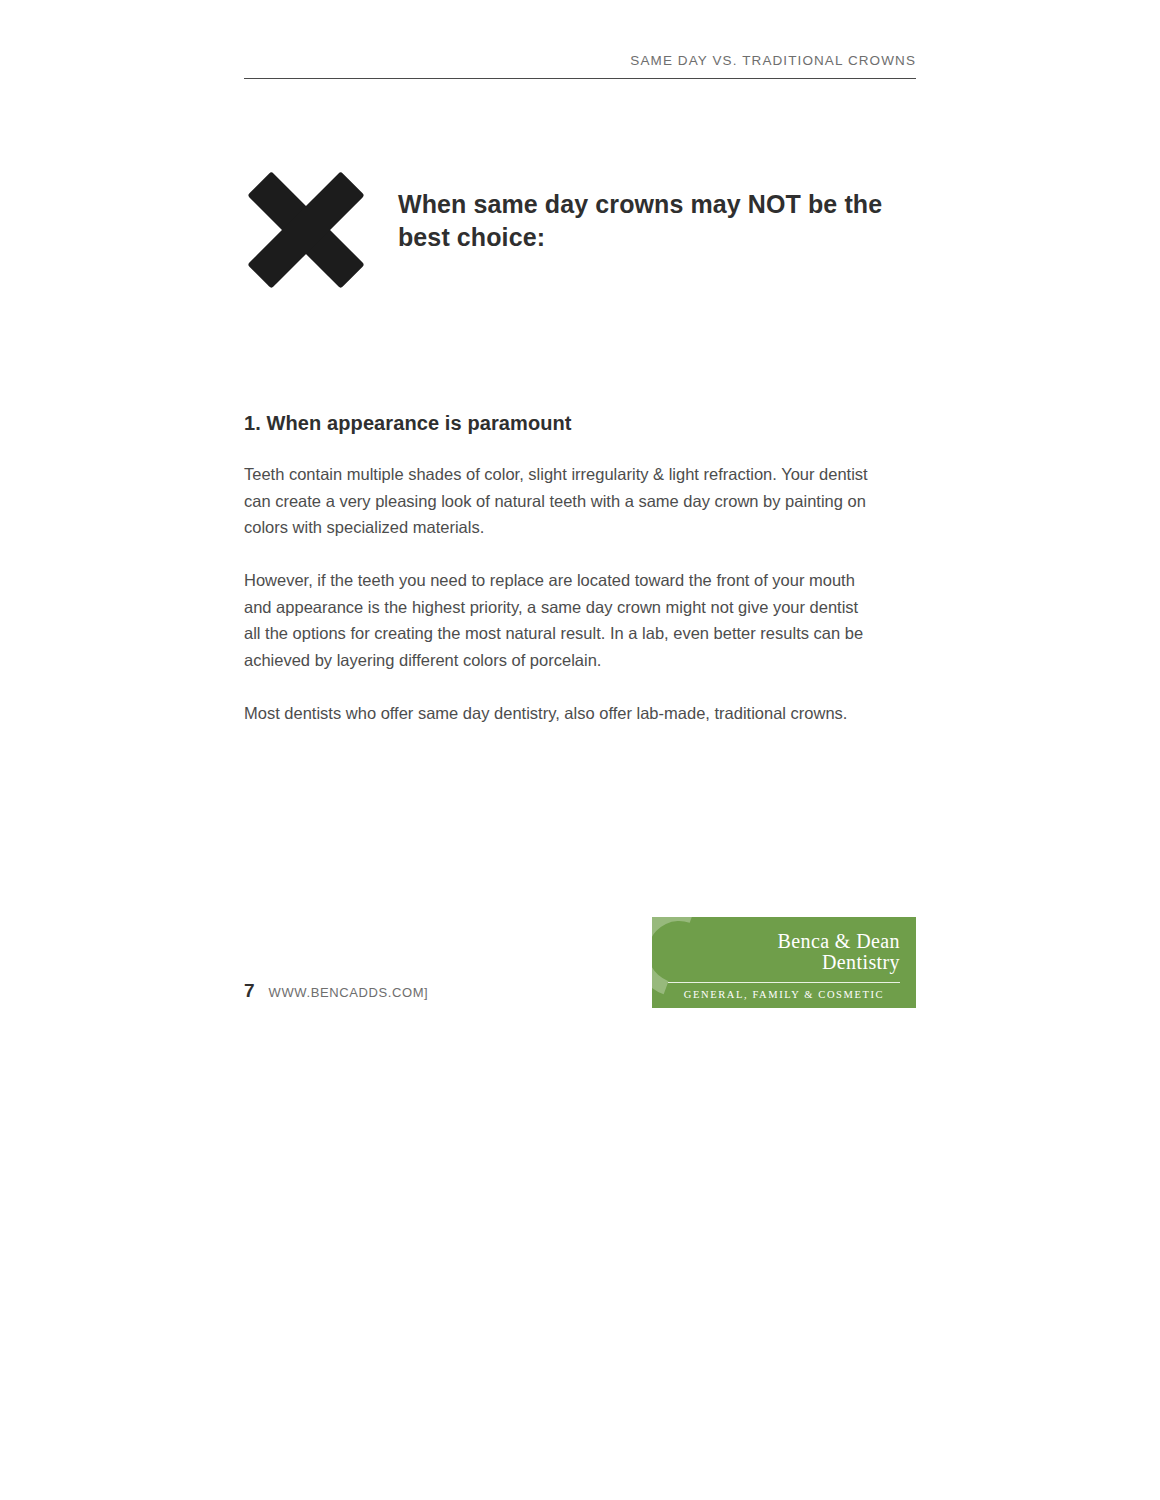Same Day vs. Traditional Crowns
When same day crowns may NOT be the
best choice:
1. When appearance is paramount
Teeth contain multiple shades of color, slight irregularity & light refraction. Your dentist can create a very pleasing look of natural teeth with a same day crown by painting on colors with specialized materials.
However, if the teeth you need to replace are located toward the front of your mouth and appearance is the highest priority, a same day crown might not give your dentist all the options for creating the most natural result. In a lab, even better results can be achieved by layering different colors of porcelain.
Most dentists who offer same day dentistry, also offer lab-made, traditional crowns.
7 WWW.BENCADDS.COM]
Benca & Dean Dentistry
General, Family & Cosmetic